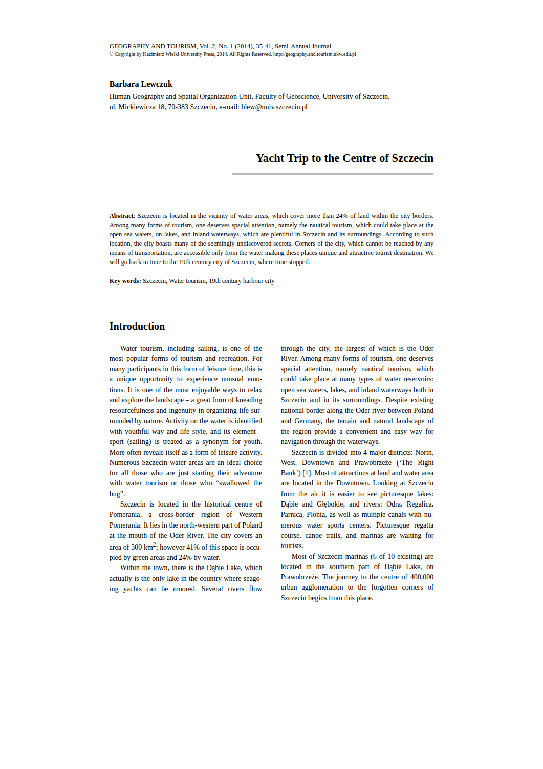GEOGRAPHY AND TOURISM, Vol. 2, No. 1 (2014), 35-41, Semi-Annual Journal
© Copyright by Kazimierz Wielki University Press, 2014. All Rights Reserved. http://geography.and.tourism.ukw.edu.pl
Barbara Lewczuk
Human Geography and Spatial Organization Unit, Faculty of Geoscience, University of Szczecin,
ul. Mickiewicza 18, 70-383 Szczecin, e-mail: blew@univ.szczecin.pl
Yacht Trip to the Centre of Szczecin
Abstract: Szczecin is located in the vicinity of water areas, which cover more than 24% of land within the city borders. Among many forms of tourism, one deserves special attention, namely the nautical tourism, which could take place at the open sea waters, on lakes, and inland waterways, which are plentiful in Szczecin and its surroundings. According to such location, the city boasts many of the seemingly undiscovered secrets. Corners of the city, which cannot be reached by any means of transportation, are accessible only from the water making these places unique and attractive tourist destination. We will go back in time to the 19th century city of Szczecin, where time stopped.
Key words: Szczecin, Water tourism, 19th century harbour city
Introduction
Water tourism, including sailing, is one of the most popular forms of tourism and recreation. For many participants in this form of leisure time, this is a unique opportunity to experience unusual emotions. It is one of the most enjoyable ways to relax and explore the landscape – a great form of kneading resourcefulness and ingenuity in organizing life surrounded by nature. Activity on the water is identified with youthful way and life style, and its element – sport (sailing) is treated as a synonym for youth. More often reveals itself as a form of leisure activity. Numerous Szczecin water areas are an ideal choice for all those who are just starting their adventure with water tourism or those who “swallowed the bug”.
Szczecin is located in the historical centre of Pomerania, a cross-border region of Western Pomerania. It lies in the north-western part of Poland at the mouth of the Oder River. The city covers an area of 300 km2; however 41% of this space is occupied by green areas and 24% by water.
Within the town, there is the Dąbie Lake, which actually is the only lake in the country where seagoing yachts can be moored. Several rivers flow through the city, the largest of which is the Oder River. Among many forms of tourism, one deserves special attention, namely nautical tourism, which could take place at many types of water reservoirs: open sea waters, lakes, and inland waterways both in Szczecin and in its surroundings. Despite existing national border along the Oder river between Poland and Germany, the terrain and natural landscape of the region provide a convenient and easy way for navigation through the waterways.
Szczecin is divided into 4 major districts: North, West, Downtown and Prawobrzeże (‘The Right Bank’) [1]. Most of attractions at land and water area are located in the Downtown. Looking at Szczecin from the air it is easier to see picturesque lakes: Dąbie and Głębokie, and rivers: Odra, Regalica, Parnica, Płonia, as well as multiple canals with numerous water sports centers. Picturesque regatta course, canoe trails, and marinas are waiting for tourists.
Most of Szczecin marinas (6 of 10 existing) are located in the southern part of Dąbie Lake, on Prawobrzeże. The journey to the centre of 400,000 urban agglomeration to the forgotten corners of Szczecin begins from this place.